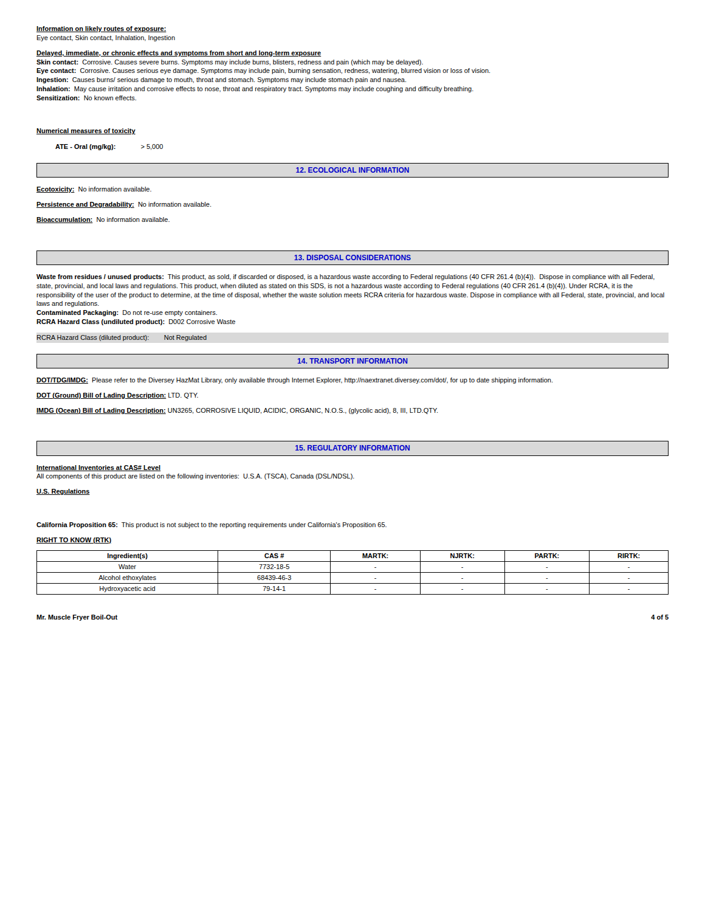Information on likely routes of exposure:
Eye contact, Skin contact, Inhalation, Ingestion
Delayed, immediate, or chronic effects and symptoms from short and long-term exposure
Skin contact: Corrosive. Causes severe burns. Symptoms may include burns, blisters, redness and pain (which may be delayed).
Eye contact: Corrosive. Causes serious eye damage. Symptoms may include pain, burning sensation, redness, watering, blurred vision or loss of vision.
Ingestion: Causes burns/ serious damage to mouth, throat and stomach. Symptoms may include stomach pain and nausea.
Inhalation: May cause irritation and corrosive effects to nose, throat and respiratory tract. Symptoms may include coughing and difficulty breathing.
Sensitization: No known effects.
Numerical measures of toxicity
| ATE - Oral (mg/kg): | > 5,000 |
12. ECOLOGICAL INFORMATION
Ecotoxicity: No information available.
Persistence and Degradability: No information available.
Bioaccumulation: No information available.
13. DISPOSAL CONSIDERATIONS
Waste from residues / unused products: This product, as sold, if discarded or disposed, is a hazardous waste according to Federal regulations (40 CFR 261.4 (b)(4)). Dispose in compliance with all Federal, state, provincial, and local laws and regulations. This product, when diluted as stated on this SDS, is not a hazardous waste according to Federal regulations (40 CFR 261.4 (b)(4)). Under RCRA, it is the responsibility of the user of the product to determine, at the time of disposal, whether the waste solution meets RCRA criteria for hazardous waste. Dispose in compliance with all Federal, state, provincial, and local laws and regulations.
Contaminated Packaging: Do not re-use empty containers.
RCRA Hazard Class (undiluted product): D002 Corrosive Waste
RCRA Hazard Class (diluted product): Not Regulated
14. TRANSPORT INFORMATION
DOT/TDG/IMDG: Please refer to the Diversey HazMat Library, only available through Internet Explorer, http://naextranet.diversey.com/dot/, for up to date shipping information.
DOT (Ground) Bill of Lading Description: LTD. QTY.
IMDG (Ocean) Bill of Lading Description: UN3265, CORROSIVE LIQUID, ACIDIC, ORGANIC, N.O.S., (glycolic acid), 8, III, LTD.QTY.
15. REGULATORY INFORMATION
International Inventories at CAS# Level
All components of this product are listed on the following inventories: U.S.A. (TSCA), Canada (DSL/NDSL).
U.S. Regulations
California Proposition 65: This product is not subject to the reporting requirements under California's Proposition 65.
RIGHT TO KNOW (RTK)
| Ingredient(s) | CAS # | MARTK: | NJRTK: | PARTK: | RIRTK: |
| --- | --- | --- | --- | --- | --- |
| Water | 7732-18-5 | - | - | - | - |
| Alcohol ethoxylates | 68439-46-3 | - | - | - | - |
| Hydroxyacetic acid | 79-14-1 | - | - | - | - |
Mr. Muscle Fryer Boil-Out 4 of 5